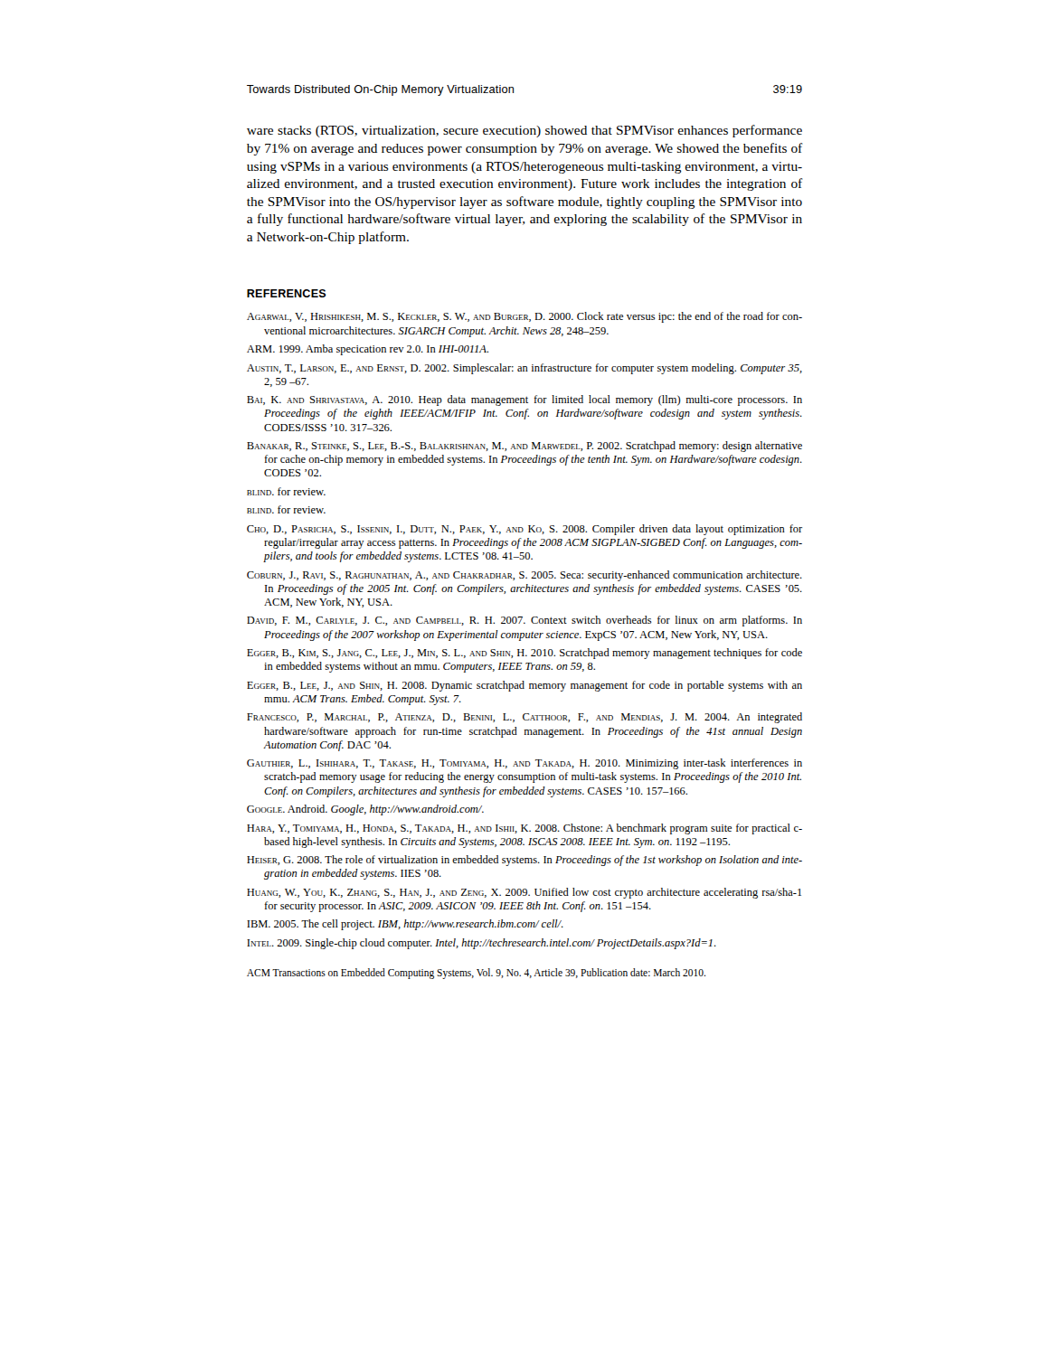Towards Distributed On-Chip Memory Virtualization 39:19
ware stacks (RTOS, virtualization, secure execution) showed that SPMVisor enhances performance by 71% on average and reduces power consumption by 79% on average. We showed the benefits of using vSPMs in a various environments (a RTOS/heterogeneous multi-tasking environment, a virtualized environment, and a trusted execution environment). Future work includes the integration of the SPMVisor into the OS/hypervisor layer as software module, tightly coupling the SPMVisor into a fully functional hardware/software virtual layer, and exploring the scalability of the SPMVisor in a Network-on-Chip platform.
REFERENCES
Agarwal, V., Hrishikesh, M. S., Keckler, S. W., and Burger, D. 2000. Clock rate versus ipc: the end of the road for conventional microarchitectures. SIGARCH Comput. Archit. News 28, 248–259.
ARM. 1999. Amba specication rev 2.0. In IHI-0011A.
Austin, T., Larson, E., and Ernst, D. 2002. Simplescalar: an infrastructure for computer system modeling. Computer 35, 2, 59 –67.
Bai, K. and Shrivastava, A. 2010. Heap data management for limited local memory (llm) multi-core processors. In Proceedings of the eighth IEEE/ACM/IFIP Int. Conf. on Hardware/software codesign and system synthesis. CODES/ISSS ’10. 317–326.
Banakar, R., Steinke, S., Lee, B.-S., Balakrishnan, M., and Marwedel, P. 2002. Scratchpad memory: design alternative for cache on-chip memory in embedded systems. In Proceedings of the tenth Int. Sym. on Hardware/software codesign. CODES ’02.
blind. for review.
blind. for review.
Cho, D., Pasricha, S., Issenin, I., Dutt, N., Paek, Y., and Ko, S. 2008. Compiler driven data layout optimization for regular/irregular array access patterns. In Proceedings of the 2008 ACM SIGPLAN-SIGBED Conf. on Languages, compilers, and tools for embedded systems. LCTES ’08. 41–50.
Coburn, J., Ravi, S., Raghunathan, A., and Chakradhar, S. 2005. Seca: security-enhanced communication architecture. In Proceedings of the 2005 Int. Conf. on Compilers, architectures and synthesis for embedded systems. CASES ’05. ACM, New York, NY, USA.
David, F. M., Carlyle, J. C., and Campbell, R. H. 2007. Context switch overheads for linux on arm platforms. In Proceedings of the 2007 workshop on Experimental computer science. ExpCS ’07. ACM, New York, NY, USA.
Egger, B., Kim, S., Jang, C., Lee, J., Min, S. L., and Shin, H. 2010. Scratchpad memory management techniques for code in embedded systems without an mmu. Computers, IEEE Trans. on 59, 8.
Egger, B., Lee, J., and Shin, H. 2008. Dynamic scratchpad memory management for code in portable systems with an mmu. ACM Trans. Embed. Comput. Syst. 7.
Francesco, P., Marchal, P., Atienza, D., Benini, L., Catthoor, F., and Mendias, J. M. 2004. An integrated hardware/software approach for run-time scratchpad management. In Proceedings of the 41st annual Design Automation Conf. DAC ’04.
Gauthier, L., Ishihara, T., Takase, H., Tomiyama, H., and Takada, H. 2010. Minimizing inter-task interferences in scratch-pad memory usage for reducing the energy consumption of multi-task systems. In Proceedings of the 2010 Int. Conf. on Compilers, architectures and synthesis for embedded systems. CASES ’10. 157–166.
Google. Android. Google, http://www.android.com/.
Hara, Y., Tomiyama, H., Honda, S., Takada, H., and Ishii, K. 2008. Chstone: A benchmark program suite for practical c-based high-level synthesis. In Circuits and Systems, 2008. ISCAS 2008. IEEE Int. Sym. on. 1192 –1195.
Heiser, G. 2008. The role of virtualization in embedded systems. In Proceedings of the 1st workshop on Isolation and integration in embedded systems. IIES ’08.
Huang, W., You, K., Zhang, S., Han, J., and Zeng, X. 2009. Unified low cost crypto architecture accelerating rsa/sha-1 for security processor. In ASIC, 2009. ASICON ’09. IEEE 8th Int. Conf. on. 151 –154.
IBM. 2005. The cell project. IBM, http://www.research.ibm.com/ cell/.
Intel. 2009. Single-chip cloud computer. Intel, http://techresearch.intel.com/ ProjectDetails.aspx?Id=1.
ACM Transactions on Embedded Computing Systems, Vol. 9, No. 4, Article 39, Publication date: March 2010.